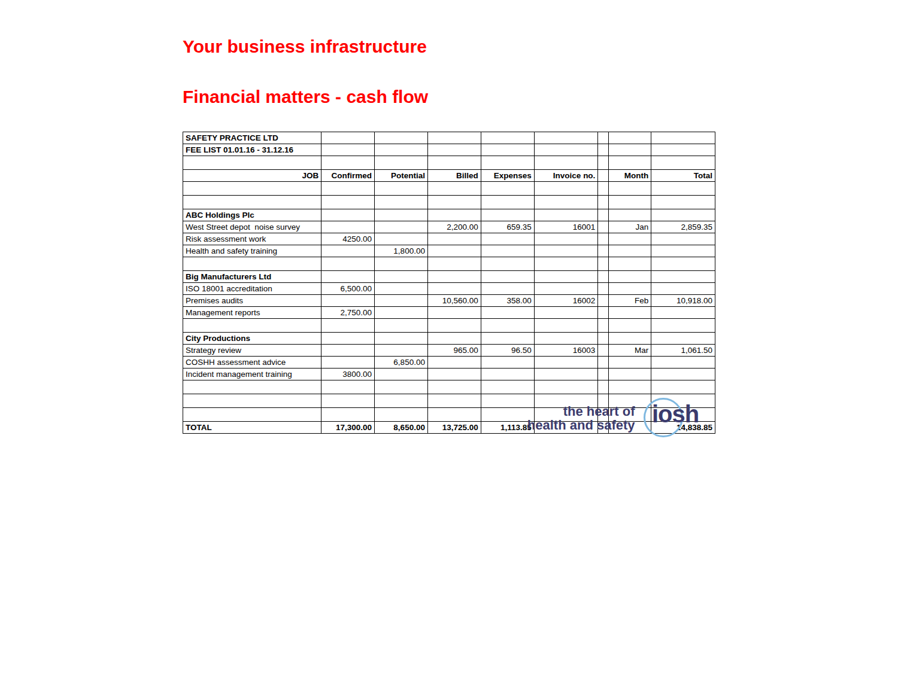Your business infrastructure
Financial matters - cash flow
| SAFETY PRACTICE LTD | | | | | | | | |
| FEE LIST 01.01.16 - 31.12.16 | | | | | | | | |
| JOB | Confirmed | Potential | Billed | Expenses | Invoice no. | | Month | Total |
| ABC Holdings Plc | | | | | | | | |
| West Street depot noise survey | | | 2,200.00 | 659.35 | 16001 | | Jan | 2,859.35 |
| Risk assessment work | 4250.00 | | | | | | | |
| Health and safety training | | 1,800.00 | | | | | | |
| Big Manufacturers Ltd | | | | | | | | |
| ISO 18001 accreditation | 6,500.00 | | | | | | | |
| Premises audits | | | 10,560.00 | 358.00 | 16002 | | Feb | 10,918.00 |
| Management reports | 2,750.00 | | | | | | | |
| City Productions | | | | | | | | |
| Strategy review | | | 965.00 | 96.50 | 16003 | | Mar | 1,061.50 |
| COSHH assessment advice | | 6,850.00 | | | | | | |
| Incident management training | 3800.00 | | | | | | | |
| TOTAL | 17,300.00 | 8,650.00 | 13,725.00 | 1,113.85 | | | | 14,838.85 |
the heart of
health and safety iosh